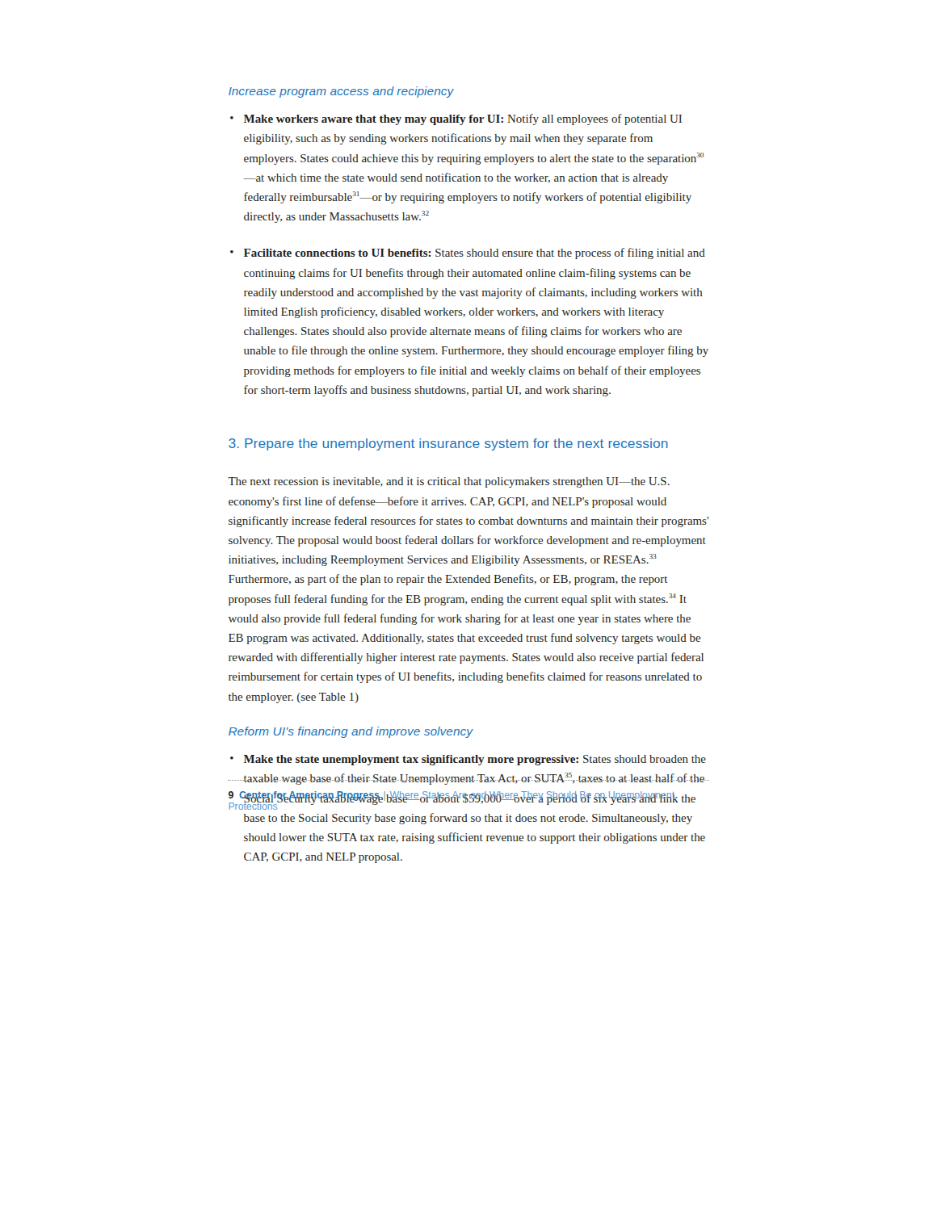Increase program access and recipiency
Make workers aware that they may qualify for UI: Notify all employees of potential UI eligibility, such as by sending workers notifications by mail when they separate from employers. States could achieve this by requiring employers to alert the state to the separation30—at which time the state would send notification to the worker, an action that is already federally reimbursable31—or by requiring employers to notify workers of potential eligibility directly, as under Massachusetts law.32
Facilitate connections to UI benefits: States should ensure that the process of filing initial and continuing claims for UI benefits through their automated online claim-filing systems can be readily understood and accomplished by the vast majority of claimants, including workers with limited English proficiency, disabled workers, older workers, and workers with literacy challenges. States should also provide alternate means of filing claims for workers who are unable to file through the online system. Furthermore, they should encourage employer filing by providing methods for employers to file initial and weekly claims on behalf of their employees for short-term layoffs and business shutdowns, partial UI, and work sharing.
3. Prepare the unemployment insurance system for the next recession
The next recession is inevitable, and it is critical that policymakers strengthen UI—the U.S. economy's first line of defense—before it arrives. CAP, GCPI, and NELP's proposal would significantly increase federal resources for states to combat downturns and maintain their programs' solvency. The proposal would boost federal dollars for workforce development and re-employment initiatives, including Reemployment Services and Eligibility Assessments, or RESEAs.33 Furthermore, as part of the plan to repair the Extended Benefits, or EB, program, the report proposes full federal funding for the EB program, ending the current equal split with states.34 It would also provide full federal funding for work sharing for at least one year in states where the EB program was activated. Additionally, states that exceeded trust fund solvency targets would be rewarded with differentially higher interest rate payments. States would also receive partial federal reimbursement for certain types of UI benefits, including benefits claimed for reasons unrelated to the employer. (see Table 1)
Reform UI's financing and improve solvency
Make the state unemployment tax significantly more progressive: States should broaden the taxable wage base of their State Unemployment Tax Act, or SUTA35, taxes to at least half of the Social Security taxable wage base—or about $59,000—over a period of six years and link the base to the Social Security base going forward so that it does not erode. Simultaneously, they should lower the SUTA tax rate, raising sufficient revenue to support their obligations under the CAP, GCPI, and NELP proposal.
9 Center for American Progress|Where States Are and Where They Should Be on Unemployment Protections